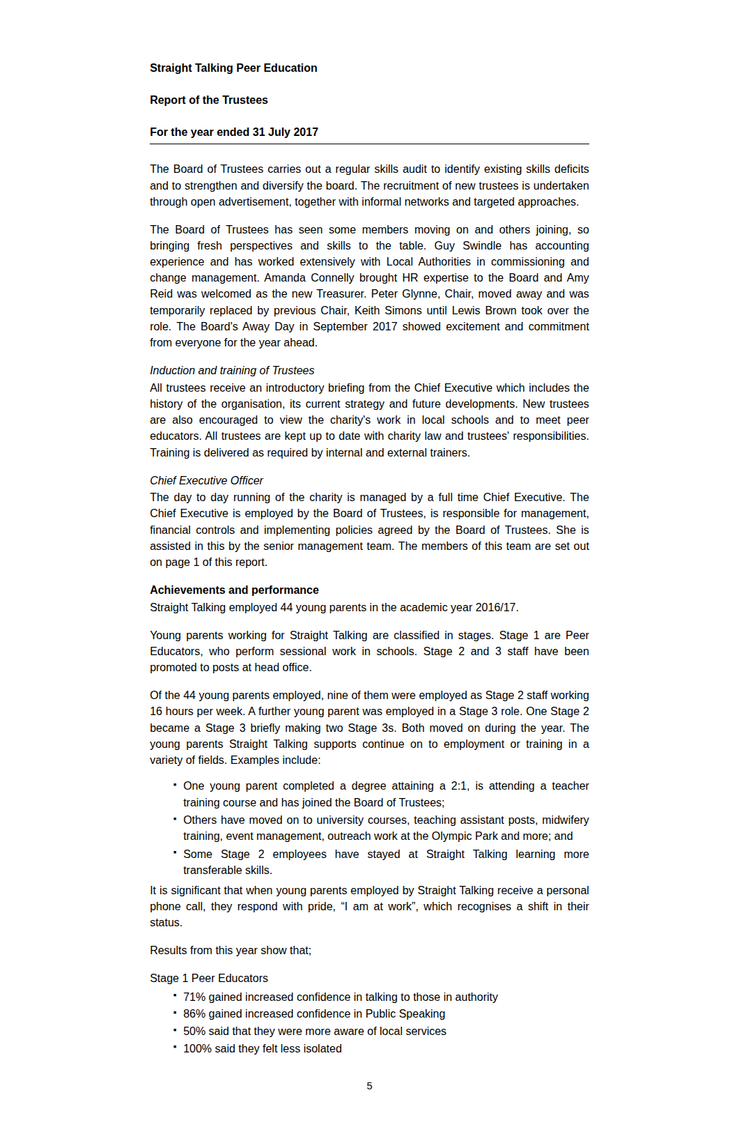Straight Talking Peer Education
Report of the Trustees
For the year ended 31 July 2017
The Board of Trustees carries out a regular skills audit to identify existing skills deficits and to strengthen and diversify the board. The recruitment of new trustees is undertaken through open advertisement, together with informal networks and targeted approaches.
The Board of Trustees has seen some members moving on and others joining, so bringing fresh perspectives and skills to the table. Guy Swindle has accounting experience and has worked extensively with Local Authorities in commissioning and change management. Amanda Connelly brought HR expertise to the Board and Amy Reid was welcomed as the new Treasurer. Peter Glynne, Chair, moved away and was temporarily replaced by previous Chair, Keith Simons until Lewis Brown took over the role. The Board's Away Day in September 2017 showed excitement and commitment from everyone for the year ahead.
Induction and training of Trustees
All trustees receive an introductory briefing from the Chief Executive which includes the history of the organisation, its current strategy and future developments. New trustees are also encouraged to view the charity's work in local schools and to meet peer educators. All trustees are kept up to date with charity law and trustees' responsibilities. Training is delivered as required by internal and external trainers.
Chief Executive Officer
The day to day running of the charity is managed by a full time Chief Executive. The Chief Executive is employed by the Board of Trustees, is responsible for management, financial controls and implementing policies agreed by the Board of Trustees. She is assisted in this by the senior management team. The members of this team are set out on page 1 of this report.
Achievements and performance
Straight Talking employed 44 young parents in the academic year 2016/17.
Young parents working for Straight Talking are classified in stages. Stage 1 are Peer Educators, who perform sessional work in schools. Stage 2 and 3 staff have been promoted to posts at head office.
Of the 44 young parents employed, nine of them were employed as Stage 2 staff working 16 hours per week. A further young parent was employed in a Stage 3 role. One Stage 2 became a Stage 3 briefly making two Stage 3s. Both moved on during the year. The young parents Straight Talking supports continue on to employment or training in a variety of fields. Examples include:
One young parent completed a degree attaining a 2:1, is attending a teacher training course and has joined the Board of Trustees;
Others have moved on to university courses, teaching assistant posts, midwifery training, event management, outreach work at the Olympic Park and more; and
Some Stage 2 employees have stayed at Straight Talking learning more transferable skills.
It is significant that when young parents employed by Straight Talking receive a personal phone call, they respond with pride, “I am at work”, which recognises a shift in their status.
Results from this year show that;
Stage 1 Peer Educators
71% gained increased confidence in talking to those in authority
86% gained increased confidence in Public Speaking
50% said that they were more aware of local services
100% said they felt less isolated
5